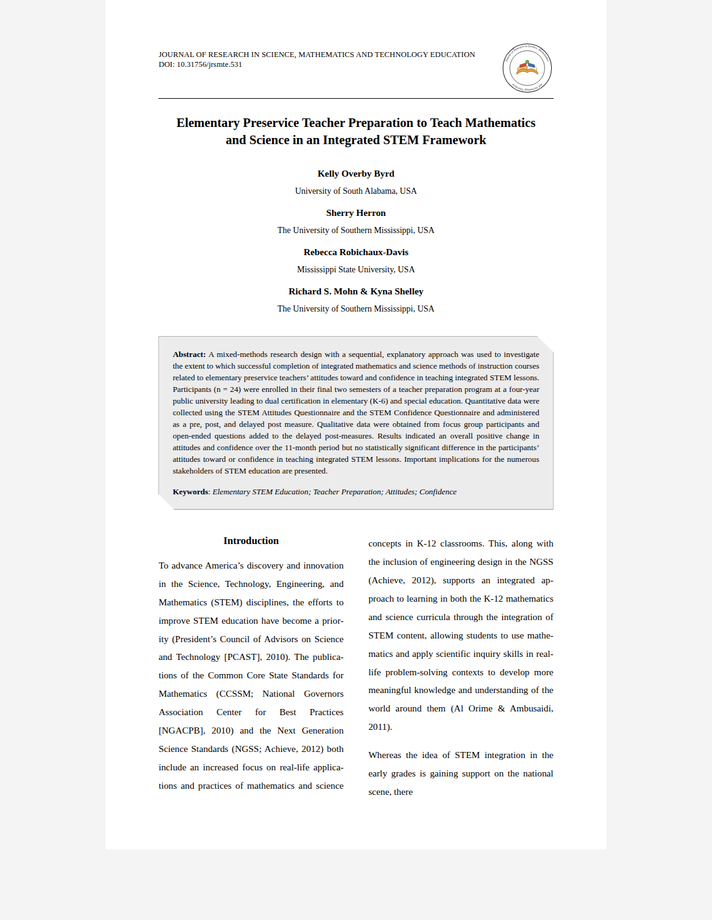JOURNAL OF RESEARCH IN SCIENCE, MATHEMATICS AND TECHNOLOGY EDUCATION
DOI: 10.31756/jrsmte.531
Journal of Research in Science, Mathematics and Technology Education
Elementary Preservice Teacher Preparation to Teach Mathematics and Science in an Integrated STEM Framework
Kelly Overby Byrd
University of South Alabama, USA
Sherry Herron
The University of Southern Mississippi, USA
Rebecca Robichaux-Davis
Mississippi State University, USA
Richard S. Mohn & Kyna Shelley
The University of Southern Mississippi, USA
Abstract: A mixed-methods research design with a sequential, explanatory approach was used to investigate the extent to which successful completion of integrated mathematics and science methods of instruction courses related to elementary preservice teachers’ attitudes toward and confidence in teaching integrated STEM lessons. Participants (n = 24) were enrolled in their final two semesters of a teacher preparation program at a four-year public university leading to dual certification in elementary (K-6) and special education. Quantitative data were collected using the STEM Attitudes Questionnaire and the STEM Confidence Questionnaire and administered as a pre, post, and delayed post measure. Qualitative data were obtained from focus group participants and open-ended questions added to the delayed post-measures. Results indicated an overall positive change in attitudes and confidence over the 11-month period but no statistically significant difference in the participants’ attitudes toward or confidence in teaching integrated STEM lessons. Important implications for the numerous stakeholders of STEM education are presented.
Keywords: Elementary STEM Education; Teacher Preparation; Attitudes; Confidence
Introduction
To advance America’s discovery and innovation in the Science, Technology, Engineering, and Mathematics (STEM) disciplines, the efforts to improve STEM education have become a priority (President’s Council of Advisors on Science and Technology [PCAST], 2010). The publications of the Common Core State Standards for Mathematics (CCSSM; National Governors Association Center for Best Practices [NGACPB], 2010) and the Next Generation Science Standards (NGSS; Achieve, 2012) both include an increased focus on real-life applications and practices of mathematics and science concepts in K-12 classrooms. This, along with the inclusion of engineering design in the NGSS (Achieve, 2012), supports an integrated approach to learning in both the K-12 mathematics and science curricula through the integration of STEM content, allowing students to use mathematics and apply scientific inquiry skills in real-life problem-solving contexts to develop more meaningful knowledge and understanding of the world around them (Al Orime & Ambusaidi, 2011).
Whereas the idea of STEM integration in the early grades is gaining support on the national scene, there